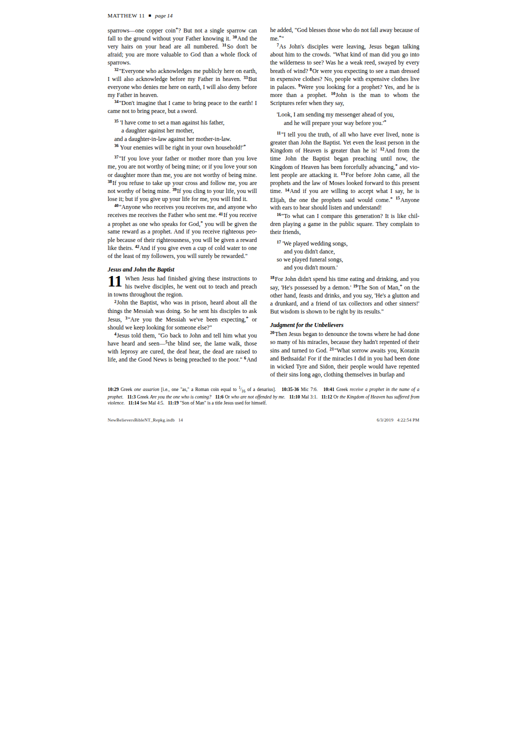MATTHEW 11 ■ page 14
sparrows—one copper coin*? But not a single sparrow can fall to the ground without your Father knowing it. 30 And the very hairs on your head are all numbered. 31 So don't be afraid; you are more valuable to God than a whole flock of sparrows.
32"Everyone who acknowledges me publicly here on earth, I will also acknowledge before my Father in heaven. 33 But everyone who denies me here on earth, I will also deny before my Father in heaven.
34"Don't imagine that I came to bring peace to the earth! I came not to bring peace, but a sword.
35'I have come to set a man against his father, a daughter against her mother, and a daughter-in-law against her mother-in-law. 36 Your enemies will be right in your own household!'*
37"If you love your father or mother more than you love me, you are not worthy of being mine; or if you love your son or daughter more than me, you are not worthy of being mine. 38 If you refuse to take up your cross and follow me, you are not worthy of being mine. 39 If you cling to your life, you will lose it; but if you give up your life for me, you will find it.
40"Anyone who receives you receives me, and anyone who receives me receives the Father who sent me. 41 If you receive a prophet as one who speaks for God,* you will be given the same reward as a prophet. And if you receive righteous people because of their righteousness, you will be given a reward like theirs. 42 And if you give even a cup of cold water to one of the least of my followers, you will surely be rewarded."
Jesus and John the Baptist
11 When Jesus had finished giving these instructions to his twelve disciples, he went out to teach and preach in towns throughout the region.
2 John the Baptist, who was in prison, heard about all the things the Messiah was doing. So he sent his disciples to ask Jesus, 3"Are you the Messiah we've been expecting,* or should we keep looking for someone else?"
4 Jesus told them, "Go back to John and tell him what you have heard and seen—5the blind see, the lame walk, those with leprosy are cured, the deaf hear, the dead are raised to life, and the Good News is being preached to the poor." 6 And he added, "God blesses those who do not fall away because of me.*"
7 As John's disciples were leaving, Jesus began talking about him to the crowds. "What kind of man did you go into the wilderness to see? Was he a weak reed, swayed by every breath of wind? 8 Or were you expecting to see a man dressed in expensive clothes? No, people with expensive clothes live in palaces. 9 Were you looking for a prophet? Yes, and he is more than a prophet. 10 John is the man to whom the Scriptures refer when they say,
'Look, I am sending my messenger ahead of you, and he will prepare your way before you.'*
11"I tell you the truth, of all who have ever lived, none is greater than John the Baptist. Yet even the least person in the Kingdom of Heaven is greater than he is! 12 And from the time John the Baptist began preaching until now, the Kingdom of Heaven has been forcefully advancing,* and violent people are attacking it. 13 For before John came, all the prophets and the law of Moses looked forward to this present time. 14 And if you are willing to accept what I say, he is Elijah, the one the prophets said would come.* 15 Anyone with ears to hear should listen and understand!
16"To what can I compare this generation? It is like children playing a game in the public square. They complain to their friends,
17'We played wedding songs, and you didn't dance, so we played funeral songs, and you didn't mourn.'
18 For John didn't spend his time eating and drinking, and you say, 'He's possessed by a demon.' 19 The Son of Man,* on the other hand, feasts and drinks, and you say, 'He's a glutton and a drunkard, and a friend of tax collectors and other sinners!' But wisdom is shown to be right by its results."
Judgment for the Unbelievers
20 Then Jesus began to denounce the towns where he had done so many of his miracles, because they hadn't repented of their sins and turned to God. 21"What sorrow awaits you, Korazin and Bethsaida! For if the miracles I did in you had been done in wicked Tyre and Sidon, their people would have repented of their sins long ago, clothing themselves in burlap and
10:29 Greek one assarion [i.e., one "as," a Roman coin equal to 1⁄16 of a denarius]. 10:35-36 Mic 7:6. 10:41 Greek receive a prophet in the name of a prophet. 11:3 Greek Are you the one who is coming? 11:6 Or who are not offended by me. 11:10 Mal 3:1. 11:12 Or the Kingdom of Heaven has suffered from violence. 11:14 See Mal 4:5. 11:19 "Son of Man" is a title Jesus used for himself.
NewBelieversBibleNT_Repkg.indb 14 6/3/2019 4:22:54 PM